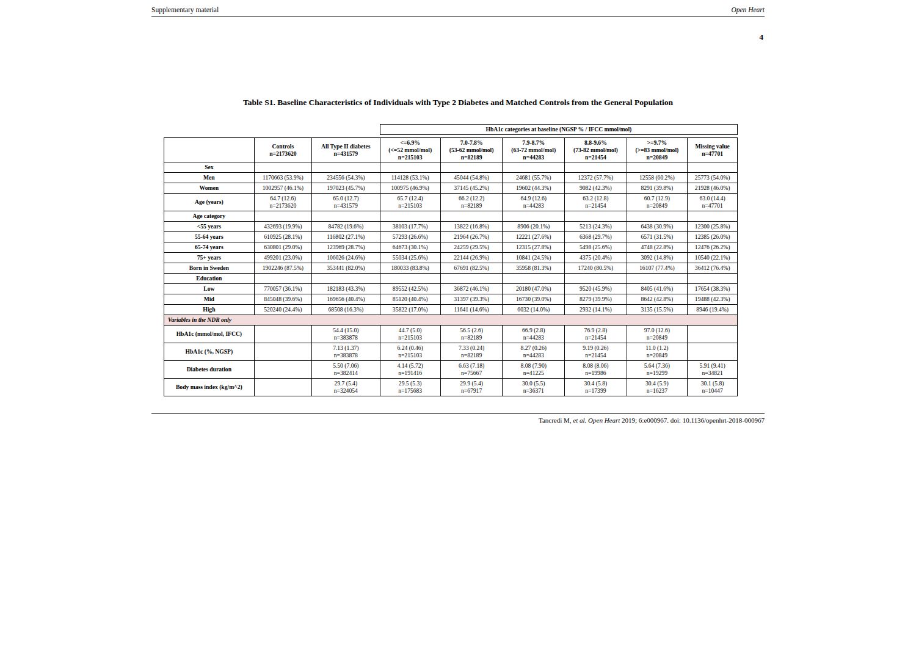Supplementary material
Open Heart
4
Table S1. Baseline Characteristics of Individuals with Type 2 Diabetes and Matched Controls from the General Population
| | | | HbA1c categories at baseline (NGSP % / IFCC mmol/mol) |
| --- | --- | --- | --- |
| | Controls n=2173620 | All Type II diabetes n=431579 | <=6.9% (<=52 mmol/mol) n=215103 | 7.0-7.8% (53-62 mmol/mol) n=82189 | 7.9-8.7% (63-72 mmol/mol) n=44283 | 8.8-9.6% (73-82 mmol/mol) n=21454 | >=9.7% (>=83 mmol/mol) n=20849 | Missing value n=47701 |
| Sex | | | | | | | | |
| Men | 1170663 (53.9%) | 234556 (54.3%) | 114128 (53.1%) | 45044 (54.8%) | 24681 (55.7%) | 12372 (57.7%) | 12558 (60.2%) | 25773 (54.0%) |
| Women | 1002957 (46.1%) | 197023 (45.7%) | 100975 (46.9%) | 37145 (45.2%) | 19602 (44.3%) | 9082 (42.3%) | 8291 (39.8%) | 21928 (46.0%) |
| Age (years) | 64.7 (12.6) n=2173620 | 65.0 (12.7) n=431579 | 65.7 (12.4) n=215103 | 66.2 (12.2) n=82189 | 64.9 (12.6) n=44283 | 63.2 (12.8) n=21454 | 60.7 (12.9) n=20849 | 63.0 (14.4) n=47701 |
| Age category | | | | | | | | |
| <55 years | 432693 (19.9%) | 84782 (19.6%) | 38103 (17.7%) | 13822 (16.8%) | 8906 (20.1%) | 5213 (24.3%) | 6438 (30.9%) | 12300 (25.8%) |
| 55-64 years | 610925 (28.1%) | 116802 (27.1%) | 57293 (26.6%) | 21964 (26.7%) | 12221 (27.6%) | 6368 (29.7%) | 6571 (31.5%) | 12385 (26.0%) |
| 65-74 years | 630801 (29.0%) | 123969 (28.7%) | 64673 (30.1%) | 24259 (29.5%) | 12315 (27.8%) | 5498 (25.6%) | 4748 (22.8%) | 12476 (26.2%) |
| 75+ years | 499201 (23.0%) | 106026 (24.6%) | 55034 (25.6%) | 22144 (26.9%) | 10841 (24.5%) | 4375 (20.4%) | 3092 (14.8%) | 10540 (22.1%) |
| Born in Sweden | 1902246 (87.5%) | 353441 (82.0%) | 180033 (83.8%) | 67691 (82.5%) | 35958 (81.3%) | 17240 (80.5%) | 16107 (77.4%) | 36412 (76.4%) |
| Education | | | | | | | | |
| Low | 770057 (36.1%) | 182183 (43.3%) | 89552 (42.5%) | 36872 (46.1%) | 20180 (47.0%) | 9520 (45.9%) | 8405 (41.6%) | 17654 (38.3%) |
| Mid | 845048 (39.6%) | 169656 (40.4%) | 85120 (40.4%) | 31397 (39.3%) | 16730 (39.0%) | 8279 (39.9%) | 8642 (42.8%) | 19488 (42.3%) |
| High | 520240 (24.4%) | 68508 (16.3%) | 35822 (17.0%) | 11641 (14.6%) | 6032 (14.0%) | 2932 (14.1%) | 3135 (15.5%) | 8946 (19.4%) |
| Variables in the NDR only |
| HbA1c (mmol/mol, IFCC) | | 54.4 (15.0) n=383878 | 44.7 (5.0) n=215103 | 56.5 (2.6) n=82189 | 66.9 (2.8) n=44283 | 76.9 (2.8) n=21454 | 97.0 (12.6) n=20849 | |
| HbA1c (%, NGSP) | | 7.13 (1.37) n=383878 | 6.24 (0.46) n=215103 | 7.33 (0.24) n=82189 | 8.27 (0.26) n=44283 | 9.19 (0.26) n=21454 | 11.0 (1.2) n=20849 | |
| Diabetes duration | | 5.50 (7.06) n=382414 | 4.14 (5.72) n=191416 | 6.63 (7.18) n=75667 | 8.08 (7.90) n=41225 | 8.08 (8.06) n=19986 | 5.64 (7.36) n=19299 | 5.91 (9.41) n=34821 |
| Body mass index (kg/m^2) | | 29.7 (5.4) n=324054 | 29.5 (5.3) n=175683 | 29.9 (5.4) n=67917 | 30.0 (5.5) n=36371 | 30.4 (5.8) n=17399 | 30.4 (5.9) n=16237 | 30.1 (5.8) n=10447 |
Tancredi M, et al. Open Heart 2019; 6:e000967. doi: 10.1136/openhrt-2018-000967